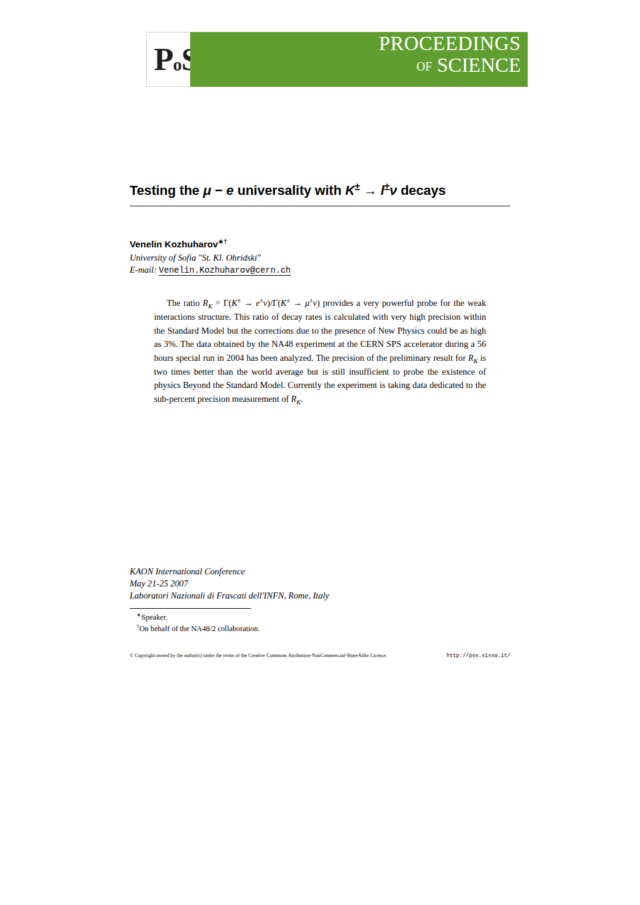PoS
PROCEEDINGS
OF SCIENCE
PoS(KAON)049
Testing the μ − e universality with K± → l±ν decays
Venelin Kozhuharov∗†
University of Sofia "St. Kl. Ohridski"
E-mail: Venelin.Kozhuharov@cern.ch
The ratio RK = Γ(K± → e±ν)/Γ(K± → μ±ν) provides a very powerful probe for the weak interactions structure. This ratio of decay rates is calculated with very high precision within the Standard Model but the corrections due to the presence of New Physics could be as high as 3%. The data obtained by the NA48 experiment at the CERN SPS accelerator during a 56 hours special run in 2004 has been analyzed. The precision of the preliminary result for RK is two times better than the world average but is still insufficient to probe the existence of physics Beyond the Standard Model. Currently the experiment is taking data dedicated to the sub-percent precision measurement of RK.
KAON International Conference
May 21-25 2007
Laboratori Nazionali di Frascati dell'INFN, Rome, Italy
∗Speaker.
†On behalf of the NA48/2 collaboration.
© Copyright owned by the author(s) under the terms of the Creative Commons Attribution-NonCommercial-ShareAlike Licence. http://pos.sissa.it/